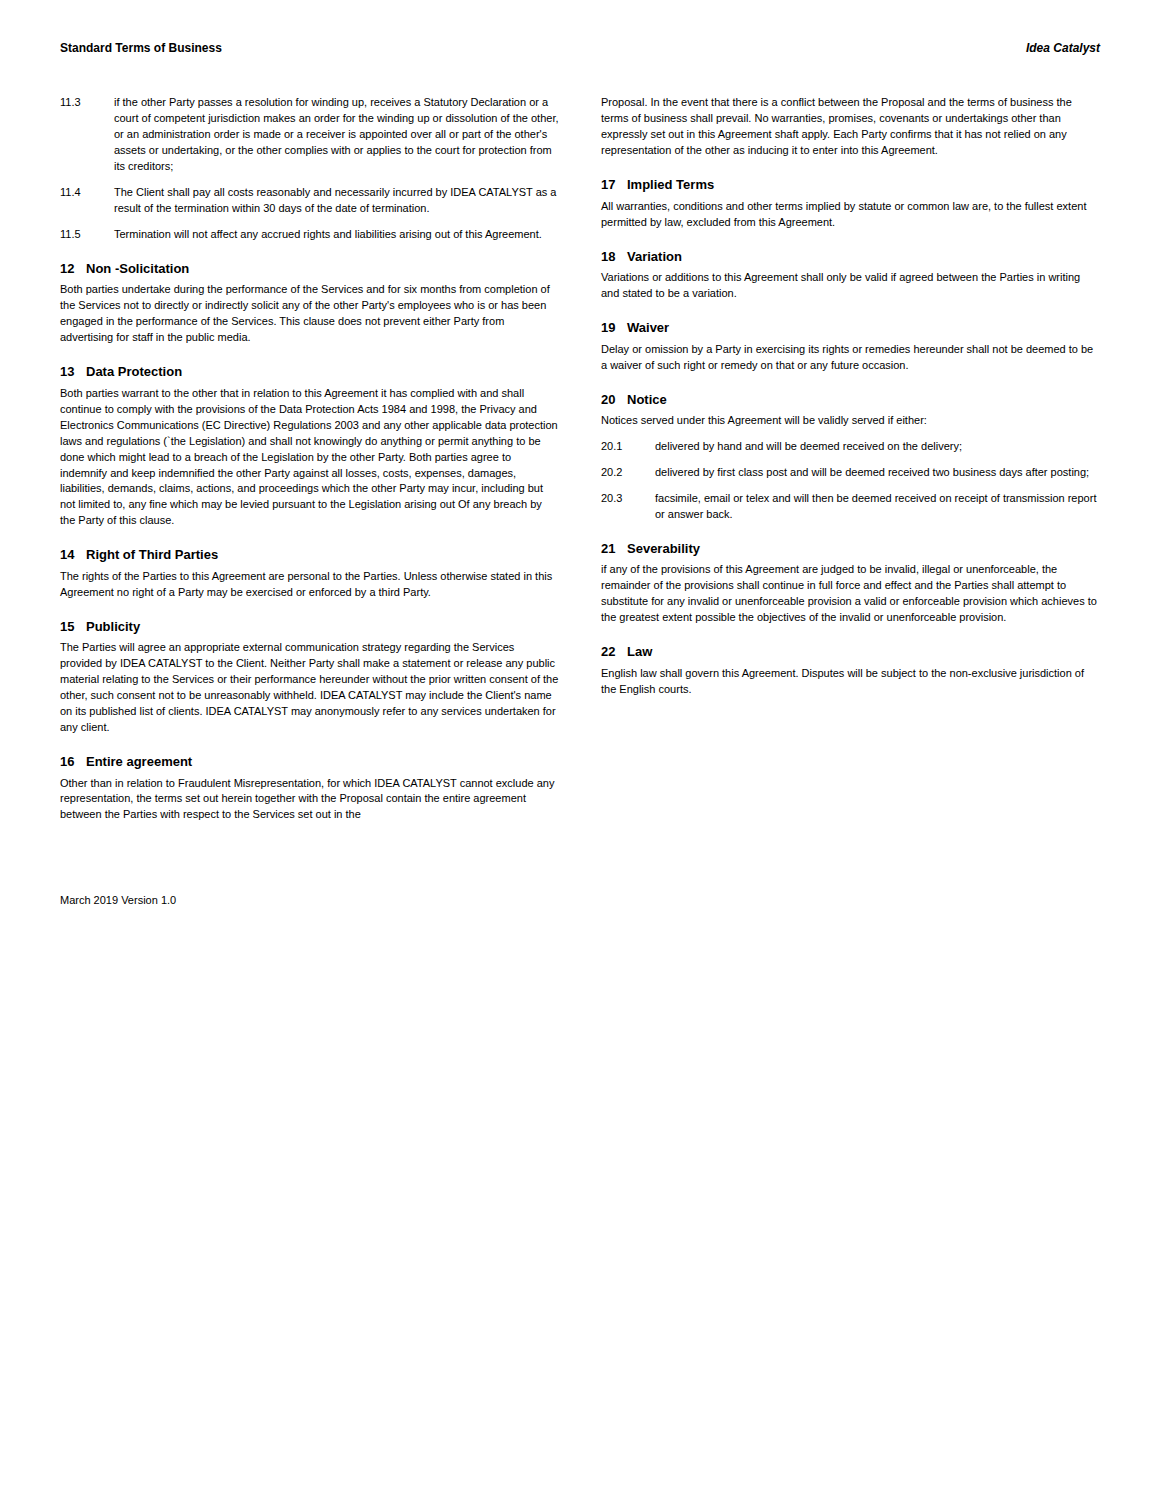Standard Terms of Business
Idea Catalyst
11.3
if the other Party passes a resolution for winding up, receives a Statutory Declaration or a court of competent jurisdiction makes an order for the winding up or dissolution of the other, or an administration order is made or a receiver is appointed over all or part of the other's assets or undertaking, or the other complies with or applies to the court for protection from its creditors;
11.4
The Client shall pay all costs reasonably and necessarily incurred by IDEA CATALYST as a result of the termination within 30 days of the date of termination.
11.5
Termination will not affect any accrued rights and liabilities arising out of this Agreement.
12 Non -Solicitation
Both parties undertake during the performance of the Services and for six months from completion of the Services not to directly or indirectly solicit any of the other Party's employees who is or has been engaged in the performance of the Services. This clause does not prevent either Party from advertising for staff in the public media.
13 Data Protection
Both parties warrant to the other that in relation to this Agreement it has complied with and shall continue to comply with the provisions of the Data Protection Acts 1984 and 1998, the Privacy and Electronics Communications (EC Directive) Regulations 2003 and any other applicable data protection laws and regulations (`the Legislation) and shall not knowingly do anything or permit anything to be done which might lead to a breach of the Legislation by the other Party. Both parties agree to indemnify and keep indemnified the other Party against all losses, costs, expenses, damages, liabilities, demands, claims, actions, and proceedings which the other Party may incur, including but not limited to, any fine which may be levied pursuant to the Legislation arising out Of any breach by the Party of this clause.
14 Right of Third Parties
The rights of the Parties to this Agreement are personal to the Parties. Unless otherwise stated in this Agreement no right of a Party may be exercised or enforced by a third Party.
15 Publicity
The Parties will agree an appropriate external communication strategy regarding the Services provided by IDEA CATALYST to the Client. Neither Party shall make a statement or release any public material relating to the Services or their performance hereunder without the prior written consent of the other, such consent not to be unreasonably withheld. IDEA CATALYST may include the Client's name on its published list of clients. IDEA CATALYST may anonymously refer to any services undertaken for any client.
16 Entire agreement
Other than in relation to Fraudulent Misrepresentation, for which IDEA CATALYST cannot exclude any representation, the terms set out herein together with the Proposal contain the entire agreement between the Parties with respect to the Services set out in the
Proposal. In the event that there is a conflict between the Proposal and the terms of business the terms of business shall prevail. No warranties, promises, covenants or undertakings other than expressly set out in this Agreement shaft apply. Each Party confirms that it has not relied on any representation of the other as inducing it to enter into this Agreement.
17 Implied Terms
All warranties, conditions and other terms implied by statute or common law are, to the fullest extent permitted by law, excluded from this Agreement.
18 Variation
Variations or additions to this Agreement shall only be valid if agreed between the Parties in writing and stated to be a variation.
19 Waiver
Delay or omission by a Party in exercising its rights or remedies hereunder shall not be deemed to be a waiver of such right or remedy on that or any future occasion.
20 Notice
Notices served under this Agreement will be validly served if either:
20.1
delivered by hand and will be deemed received on the delivery;
20.2
delivered by first class post and will be deemed received two business days after posting;
20.3
facsimile, email or telex and will then be deemed received on receipt of transmission report or answer back.
21 Severability
if any of the provisions of this Agreement are judged to be invalid, illegal or unenforceable, the remainder of the provisions shall continue in full force and effect and the Parties shall attempt to substitute for any invalid or unenforceable provision a valid or enforceable provision which achieves to the greatest extent possible the objectives of the invalid or unenforceable provision.
22 Law
English law shall govern this Agreement. Disputes will be subject to the non-exclusive jurisdiction of the English courts.
March 2019 Version 1.0